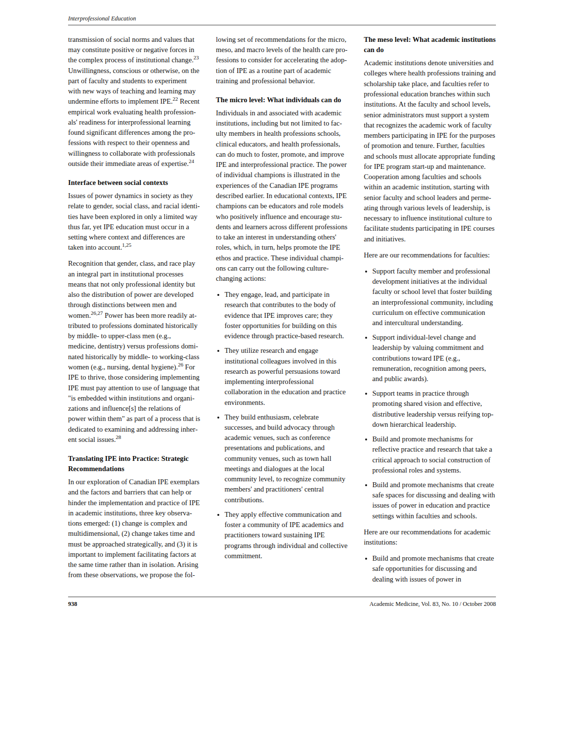Interprofessional Education
transmission of social norms and values that may constitute positive or negative forces in the complex process of institutional change.23 Unwillingness, conscious or otherwise, on the part of faculty and students to experiment with new ways of teaching and learning may undermine efforts to implement IPE.22 Recent empirical work evaluating health professionals' readiness for interprofessional learning found significant differences among the professions with respect to their openness and willingness to collaborate with professionals outside their immediate areas of expertise.24
Interface between social contexts
Issues of power dynamics in society as they relate to gender, social class, and racial identities have been explored in only a limited way thus far, yet IPE education must occur in a setting where context and differences are taken into account.1,25
Recognition that gender, class, and race play an integral part in institutional processes means that not only professional identity but also the distribution of power are developed through distinctions between men and women.26,27 Power has been more readily attributed to professions dominated historically by middle- to upper-class men (e.g., medicine, dentistry) versus professions dominated historically by middle- to working-class women (e.g., nursing, dental hygiene).26 For IPE to thrive, those considering implementing IPE must pay attention to use of language that "is embedded within institutions and organizations and influence[s] the relations of power within them" as part of a process that is dedicated to examining and addressing inherent social issues.28
Translating IPE into Practice: Strategic Recommendations
In our exploration of Canadian IPE exemplars and the factors and barriers that can help or hinder the implementation and practice of IPE in academic institutions, three key observations emerged: (1) change is complex and multidimensional, (2) change takes time and must be approached strategically, and (3) it is important to implement facilitating factors at the same time rather than in isolation. Arising from these observations, we propose the following set of recommendations for the micro, meso, and macro levels of the health care professions to consider for accelerating the adoption of IPE as a routine part of academic training and professional behavior.
The micro level: What individuals can do
Individuals in and associated with academic institutions, including but not limited to faculty members in health professions schools, clinical educators, and health professionals, can do much to foster, promote, and improve IPE and interprofessional practice. The power of individual champions is illustrated in the experiences of the Canadian IPE programs described earlier. In educational contexts, IPE champions can be educators and role models who positively influence and encourage students and learners across different professions to take an interest in understanding others' roles, which, in turn, helps promote the IPE ethos and practice. These individual champions can carry out the following culture-changing actions:
They engage, lead, and participate in research that contributes to the body of evidence that IPE improves care; they foster opportunities for building on this evidence through practice-based research.
They utilize research and engage institutional colleagues involved in this research as powerful persuasions toward implementing interprofessional collaboration in the education and practice environments.
They build enthusiasm, celebrate successes, and build advocacy through academic venues, such as conference presentations and publications, and community venues, such as town hall meetings and dialogues at the local community level, to recognize community members' and practitioners' central contributions.
They apply effective communication and foster a community of IPE academics and practitioners toward sustaining IPE programs through individual and collective commitment.
The meso level: What academic institutions can do
Academic institutions denote universities and colleges where health professions training and scholarship take place, and faculties refer to professional education branches within such institutions. At the faculty and school levels, senior administrators must support a system that recognizes the academic work of faculty members participating in IPE for the purposes of promotion and tenure. Further, faculties and schools must allocate appropriate funding for IPE program start-up and maintenance. Cooperation among faculties and schools within an academic institution, starting with senior faculty and school leaders and permeating through various levels of leadership, is necessary to influence institutional culture to facilitate students participating in IPE courses and initiatives.
Here are our recommendations for faculties:
Support faculty member and professional development initiatives at the individual faculty or school level that foster building an interprofessional community, including curriculum on effective communication and intercultural understanding.
Support individual-level change and leadership by valuing commitment and contributions toward IPE (e.g., remuneration, recognition among peers, and public awards).
Support teams in practice through promoting shared vision and effective, distributive leadership versus reifying top-down hierarchical leadership.
Build and promote mechanisms for reflective practice and research that take a critical approach to social construction of professional roles and systems.
Build and promote mechanisms that create safe spaces for discussing and dealing with issues of power in education and practice settings within faculties and schools.
Here are our recommendations for academic institutions:
Build and promote mechanisms that create safe opportunities for discussing and dealing with issues of power in
938 Academic Medicine, Vol. 83, No. 10 / October 2008